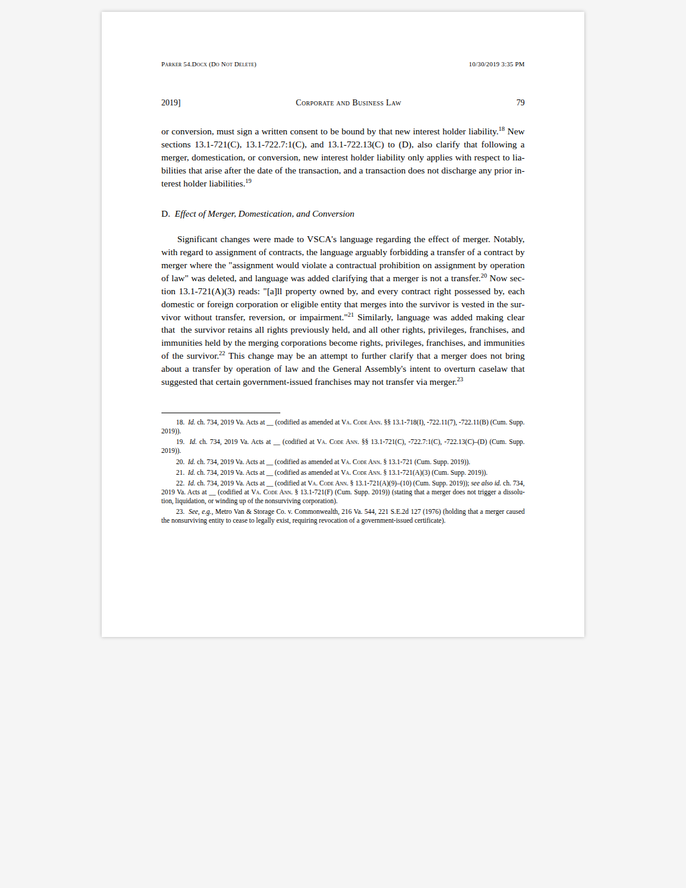Parker 54.Docx (Do Not Delete) 10/30/2019 3:35 PM
2019] Corporate and Business Law 79
or conversion, must sign a written consent to be bound by that new interest holder liability.18 New sections 13.1-721(C), 13.1-722.7:1(C), and 13.1-722.13(C) to (D), also clarify that following a merger, domestication, or conversion, new interest holder liability only applies with respect to liabilities that arise after the date of the transaction, and a transaction does not discharge any prior interest holder liabilities.19
D. Effect of Merger, Domestication, and Conversion
Significant changes were made to VSCA's language regarding the effect of merger. Notably, with regard to assignment of contracts, the language arguably forbidding a transfer of a contract by merger where the "assignment would violate a contractual prohibition on assignment by operation of law" was deleted, and language was added clarifying that a merger is not a transfer.20 Now section 13.1-721(A)(3) reads: "[a]ll property owned by, and every contract right possessed by, each domestic or foreign corporation or eligible entity that merges into the survivor is vested in the survivor without transfer, reversion, or impairment."21 Similarly, language was added making clear that the survivor retains all rights previously held, and all other rights, privileges, franchises, and immunities held by the merging corporations become rights, privileges, franchises, and immunities of the survivor.22 This change may be an attempt to further clarify that a merger does not bring about a transfer by operation of law and the General Assembly's intent to overturn caselaw that suggested that certain government-issued franchises may not transfer via merger.23
18. Id. ch. 734, 2019 Va. Acts at __ (codified as amended at Va. Code Ann. §§ 13.1-718(I), -722.11(7), -722.11(B) (Cum. Supp. 2019)).
19. Id. ch. 734, 2019 Va. Acts at __ (codified at Va. Code Ann. §§ 13.1-721(C), -722.7:1(C), -722.13(C)–(D) (Cum. Supp. 2019)).
20. Id. ch. 734, 2019 Va. Acts at __ (codified as amended at Va. Code Ann. § 13.1-721 (Cum. Supp. 2019)).
21. Id. ch. 734, 2019 Va. Acts at __ (codified as amended at Va. Code Ann. § 13.1-721(A)(3) (Cum. Supp. 2019)).
22. Id. ch. 734, 2019 Va. Acts at __ (codified at Va. Code Ann. § 13.1-721(A)(9)–(10) (Cum. Supp. 2019)); see also id. ch. 734, 2019 Va. Acts at __ (codified at Va. Code Ann. § 13.1-721(F) (Cum. Supp. 2019)) (stating that a merger does not trigger a dissolution, liquidation, or winding up of the nonsurviving corporation).
23. See, e.g., Metro Van & Storage Co. v. Commonwealth, 216 Va. 544, 221 S.E.2d 127 (1976) (holding that a merger caused the nonsurviving entity to cease to legally exist, requiring revocation of a government-issued certificate).